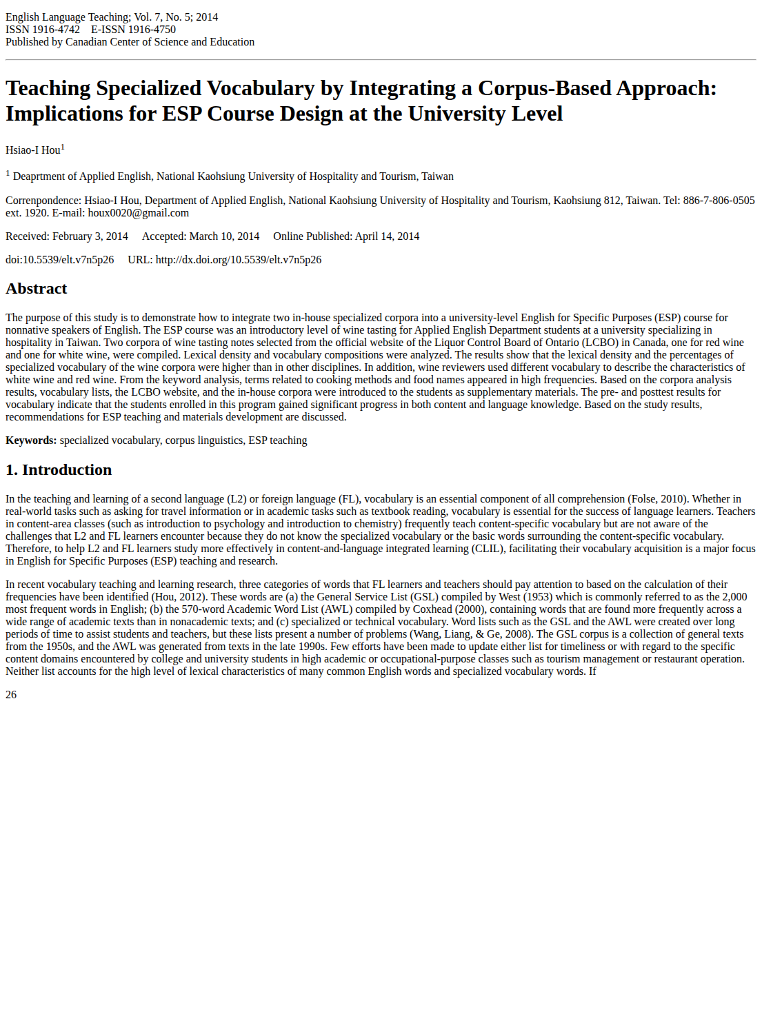English Language Teaching; Vol. 7, No. 5; 2014
ISSN 1916-4742 E-ISSN 1916-4750
Published by Canadian Center of Science and Education
Teaching Specialized Vocabulary by Integrating a Corpus-Based Approach: Implications for ESP Course Design at the University Level
Hsiao-I Hou1
1 Deaprtment of Applied English, National Kaohsiung University of Hospitality and Tourism, Taiwan
Correnpondence: Hsiao-I Hou, Department of Applied English, National Kaohsiung University of Hospitality and Tourism, Kaohsiung 812, Taiwan. Tel: 886-7-806-0505 ext. 1920. E-mail: houx0020@gmail.com
Received: February 3, 2014 Accepted: March 10, 2014 Online Published: April 14, 2014
doi:10.5539/elt.v7n5p26 URL: http://dx.doi.org/10.5539/elt.v7n5p26
Abstract
The purpose of this study is to demonstrate how to integrate two in-house specialized corpora into a university-level English for Specific Purposes (ESP) course for nonnative speakers of English. The ESP course was an introductory level of wine tasting for Applied English Department students at a university specializing in hospitality in Taiwan. Two corpora of wine tasting notes selected from the official website of the Liquor Control Board of Ontario (LCBO) in Canada, one for red wine and one for white wine, were compiled. Lexical density and vocabulary compositions were analyzed. The results show that the lexical density and the percentages of specialized vocabulary of the wine corpora were higher than in other disciplines. In addition, wine reviewers used different vocabulary to describe the characteristics of white wine and red wine. From the keyword analysis, terms related to cooking methods and food names appeared in high frequencies. Based on the corpora analysis results, vocabulary lists, the LCBO website, and the in-house corpora were introduced to the students as supplementary materials. The pre- and posttest results for vocabulary indicate that the students enrolled in this program gained significant progress in both content and language knowledge. Based on the study results, recommendations for ESP teaching and materials development are discussed.
Keywords: specialized vocabulary, corpus linguistics, ESP teaching
1. Introduction
In the teaching and learning of a second language (L2) or foreign language (FL), vocabulary is an essential component of all comprehension (Folse, 2010). Whether in real-world tasks such as asking for travel information or in academic tasks such as textbook reading, vocabulary is essential for the success of language learners. Teachers in content-area classes (such as introduction to psychology and introduction to chemistry) frequently teach content-specific vocabulary but are not aware of the challenges that L2 and FL learners encounter because they do not know the specialized vocabulary or the basic words surrounding the content-specific vocabulary. Therefore, to help L2 and FL learners study more effectively in content-and-language integrated learning (CLIL), facilitating their vocabulary acquisition is a major focus in English for Specific Purposes (ESP) teaching and research.
In recent vocabulary teaching and learning research, three categories of words that FL learners and teachers should pay attention to based on the calculation of their frequencies have been identified (Hou, 2012). These words are (a) the General Service List (GSL) compiled by West (1953) which is commonly referred to as the 2,000 most frequent words in English; (b) the 570-word Academic Word List (AWL) compiled by Coxhead (2000), containing words that are found more frequently across a wide range of academic texts than in nonacademic texts; and (c) specialized or technical vocabulary. Word lists such as the GSL and the AWL were created over long periods of time to assist students and teachers, but these lists present a number of problems (Wang, Liang, & Ge, 2008). The GSL corpus is a collection of general texts from the 1950s, and the AWL was generated from texts in the late 1990s. Few efforts have been made to update either list for timeliness or with regard to the specific content domains encountered by college and university students in high academic or occupational-purpose classes such as tourism management or restaurant operation. Neither list accounts for the high level of lexical characteristics of many common English words and specialized vocabulary words. If
26